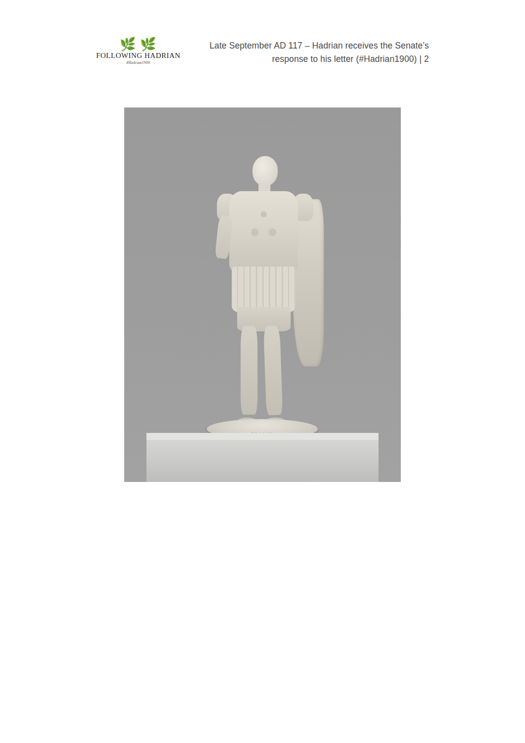🌿 🌿
FOLLOWING HADRIAN
#Hadrian1900
Late September AD 117 – Hadrian receives the Senate’s response to his letter (#Hadrian1900) | 2
TRAJAN
Statue of a Roman emperor in cuirass on a museum plinth.